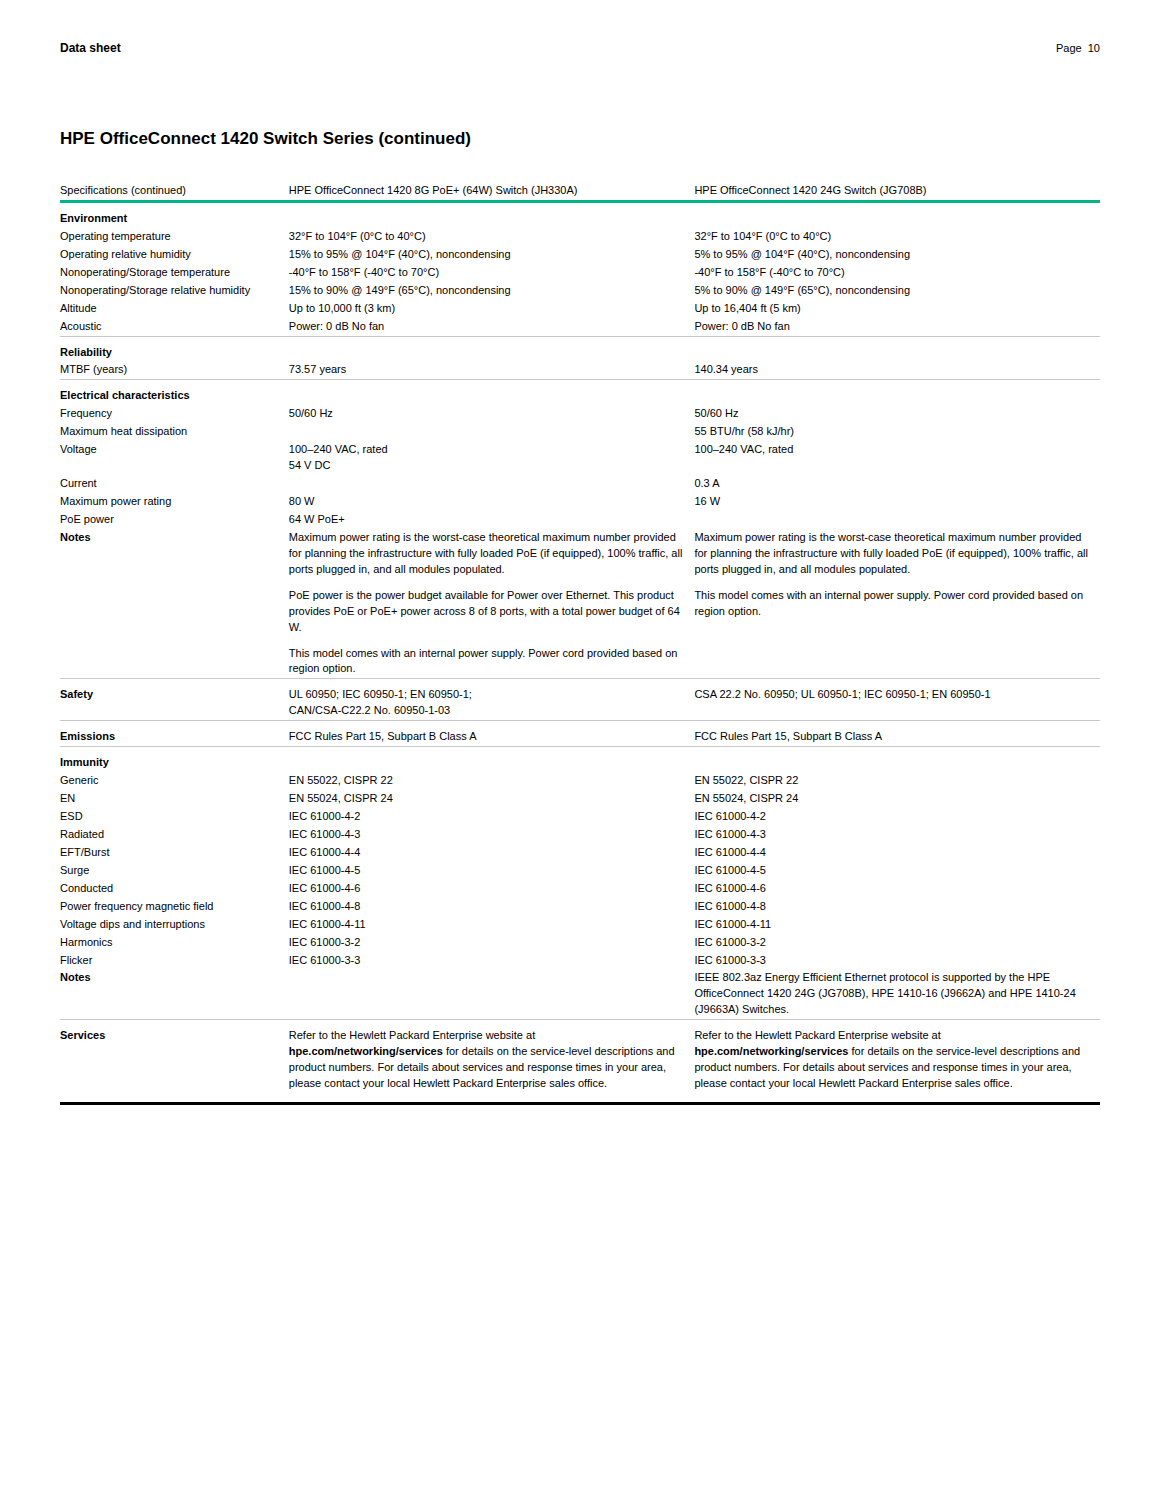Data sheet Page 10
HPE OfficeConnect 1420 Switch Series (continued)
| Specifications (continued) | HPE OfficeConnect 1420 8G PoE+ (64W) Switch (JH330A) | HPE OfficeConnect 1420 24G Switch (JG708B) |
| --- | --- | --- |
| Environment |
| Operating temperature | 32°F to 104°F (0°C to 40°C) | 32°F to 104°F (0°C to 40°C) |
| Operating relative humidity | 15% to 95% @ 104°F (40°C), noncondensing | 5% to 95% @ 104°F (40°C), noncondensing |
| Nonoperating/Storage temperature | -40°F to 158°F (-40°C to 70°C) | -40°F to 158°F (-40°C to 70°C) |
| Nonoperating/Storage relative humidity | 15% to 90% @ 149°F (65°C), noncondensing | 5% to 90% @ 149°F (65°C), noncondensing |
| Altitude | Up to 10,000 ft (3 km) | Up to 16,404 ft (5 km) |
| Acoustic | Power: 0 dB No fan | Power: 0 dB No fan |
| Reliability |
| MTBF (years) | 73.57 years | 140.34 years |
| Electrical characteristics |
| Frequency | 50/60 Hz | 50/60 Hz |
| Maximum heat dissipation | | 55 BTU/hr (58 kJ/hr) |
| Voltage | 100–240 VAC, rated 54 V DC | 100–240 VAC, rated |
| Current | | 0.3 A |
| Maximum power rating | 80 W | 16 W |
| PoE power | 64 W PoE+ | |
| Notes | Maximum power rating is the worst-case theoretical maximum number provided for planning the infrastructure with fully loaded PoE (if equipped), 100% traffic, all ports plugged in, and all modules populated. PoE power is the power budget available for Power over Ethernet. This product provides PoE or PoE+ power across 8 of 8 ports, with a total power budget of 64 W. This model comes with an internal power supply. Power cord provided based on region option. | Maximum power rating is the worst-case theoretical maximum number provided for planning the infrastructure with fully loaded PoE (if equipped), 100% traffic, all ports plugged in, and all modules populated. This model comes with an internal power supply. Power cord provided based on region option. |
| Safety | UL 60950; IEC 60950-1; EN 60950-1; CAN/CSA-C22.2 No. 60950-1-03 | CSA 22.2 No. 60950; UL 60950-1; IEC 60950-1; EN 60950-1 |
| Emissions | FCC Rules Part 15, Subpart B Class A | FCC Rules Part 15, Subpart B Class A |
| Immunity |
| Generic | EN 55022, CISPR 22 | EN 55022, CISPR 22 |
| EN | EN 55024, CISPR 24 | EN 55024, CISPR 24 |
| ESD | IEC 61000-4-2 | IEC 61000-4-2 |
| Radiated | IEC 61000-4-3 | IEC 61000-4-3 |
| EFT/Burst | IEC 61000-4-4 | IEC 61000-4-4 |
| Surge | IEC 61000-4-5 | IEC 61000-4-5 |
| Conducted | IEC 61000-4-6 | IEC 61000-4-6 |
| Power frequency magnetic field | IEC 61000-4-8 | IEC 61000-4-8 |
| Voltage dips and interruptions | IEC 61000-4-11 | IEC 61000-4-11 |
| Harmonics | IEC 61000-3-2 | IEC 61000-3-2 |
| Flicker | IEC 61000-3-3 | IEC 61000-3-3 |
| Notes | | IEEE 802.3az Energy Efficient Ethernet protocol is supported by the HPE OfficeConnect 1420 24G (JG708B), HPE 1410-16 (J9662A) and HPE 1410-24 (J9663A) Switches. |
| Services | Refer to the Hewlett Packard Enterprise website at hpe.com/networking/services for details on the service-level descriptions and product numbers. For details about services and response times in your area, please contact your local Hewlett Packard Enterprise sales office. | Refer to the Hewlett Packard Enterprise website at hpe.com/networking/services for details on the service-level descriptions and product numbers. For details about services and response times in your area, please contact your local Hewlett Packard Enterprise sales office. |